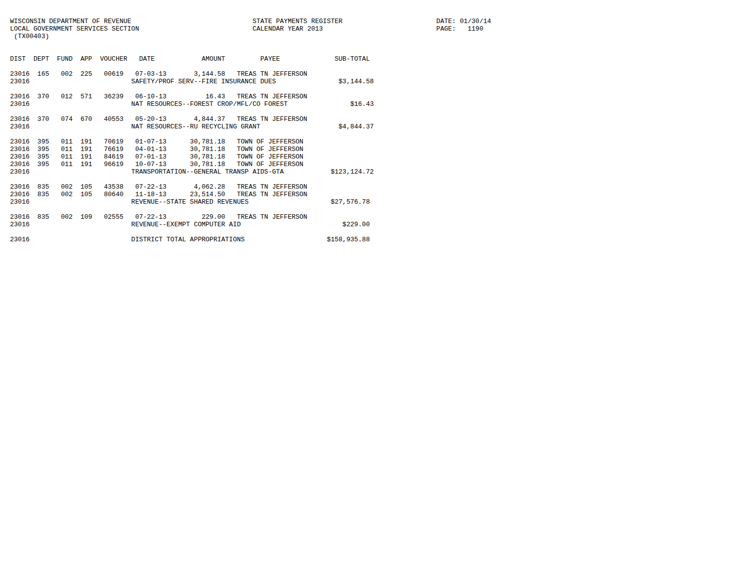WISCONSIN DEPARTMENT OF REVENUE STATE PAYMENTS REGISTER DATE: 01/30/14 LOCAL GOVERNMENT SERVICES SECTION CALENDAR YEAR 2013 PAGE: 1190 (TX00403) DIST DEPT FUND APP VOUCHER DATE AMOUNT PAYEE SUB-TOTAL 23016 165 002 225 00619 07-03-13 3,144.58 TREAS TN JEFFERSON 23016 SAFETY/PROF SERV--FIRE INSURANCE DUES $3,144.58 23016 370 012 571 36239 06-10-13 16.43 TREAS TN JEFFERSON 23016 NAT RESOURCES--FOREST CROP/MFL/CO FOREST $16.43 23016 370 074 670 40553 05-20-13 4,844.37 TREAS TN JEFFERSON 23016 NAT RESOURCES--RU RECYCLING GRANT $4,844.37 23016 395 011 191 70619 01-07-13 30,781.18 TOWN OF JEFFERSON 23016 395 011 191 76619 04-01-13 30,781.18 TOWN OF JEFFERSON 23016 395 011 191 84619 07-01-13 30,781.18 TOWN OF JEFFERSON 23016 395 011 191 96619 10-07-13 30,781.18 TOWN OF JEFFERSON 23016 TRANSPORTATION--GENERAL TRANSP AIDS-GTA $123,124.72 23016 835 002 105 43538 07-22-13 4,062.28 TREAS TN JEFFERSON 23016 835 002 105 80640 11-18-13 23,514.50 TREAS TN JEFFERSON 23016 REVENUE--STATE SHARED REVENUES $27,576.78 23016 835 002 109 02555 07-22-13 229.00 TREAS TN JEFFERSON 23016 REVENUE--EXEMPT COMPUTER AID $229.00 23016 DISTRICT TOTAL APPROPRIATIONS $158,935.88